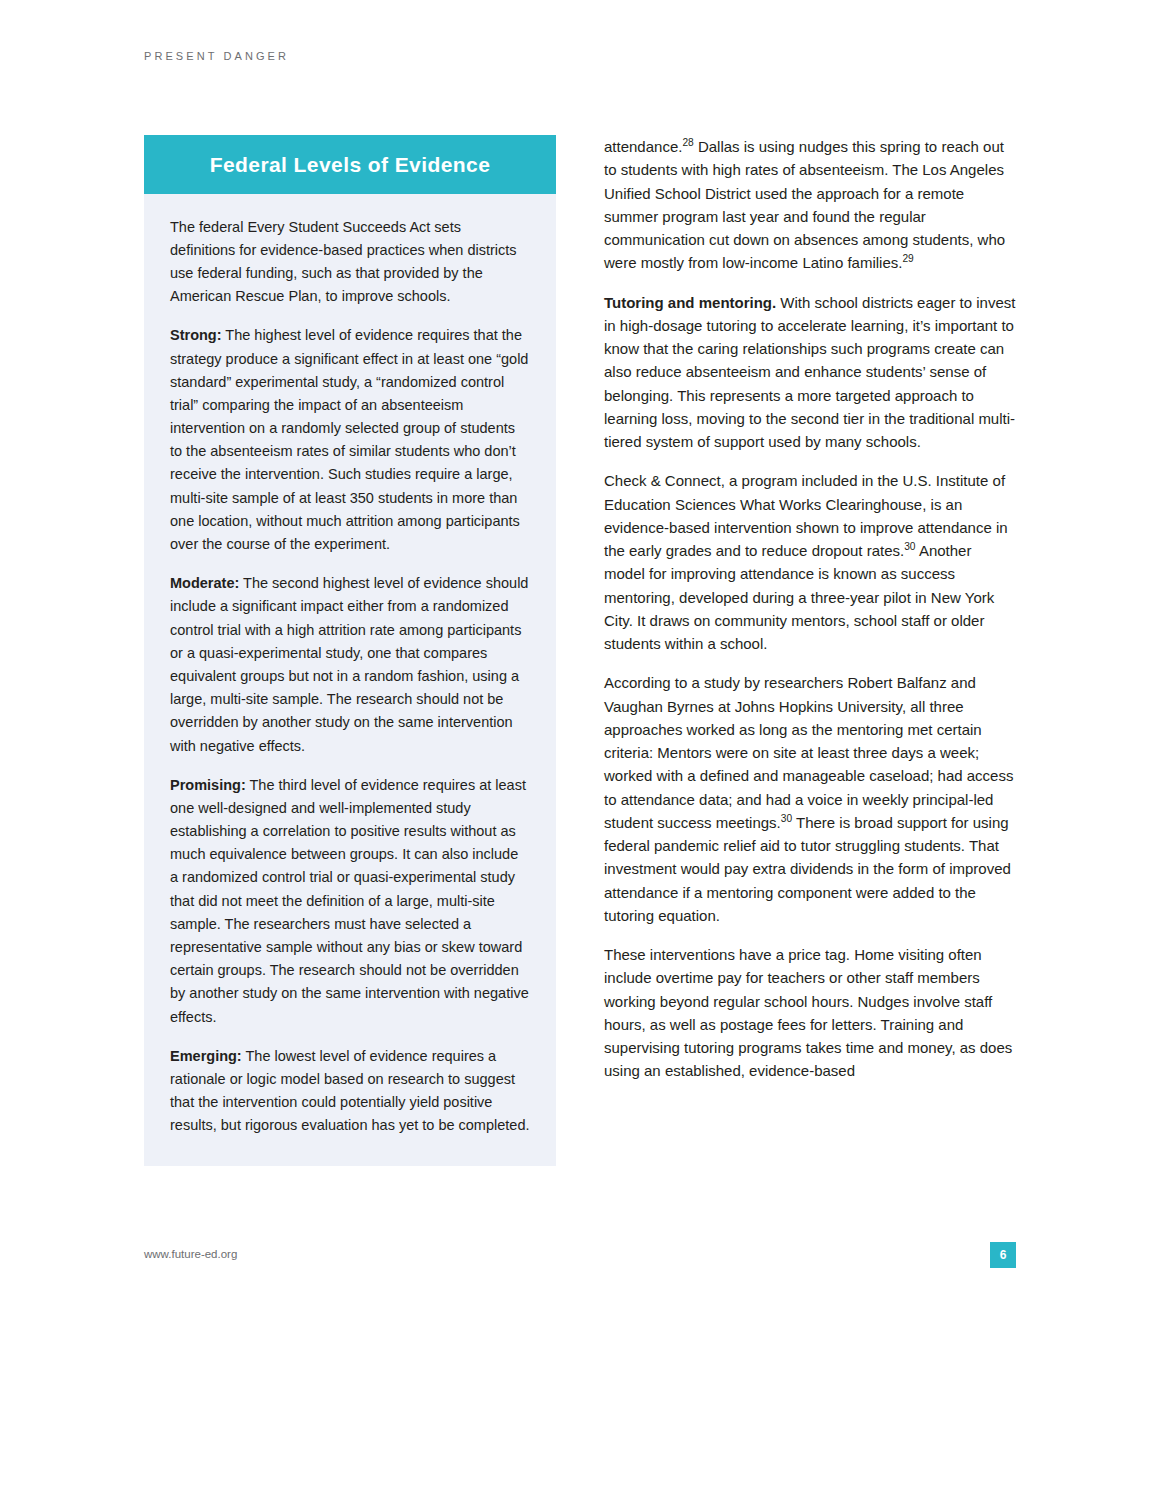Present Danger
Federal Levels of Evidence
The federal Every Student Succeeds Act sets definitions for evidence-based practices when districts use federal funding, such as that provided by the American Rescue Plan, to improve schools.
Strong: The highest level of evidence requires that the strategy produce a significant effect in at least one “gold standard” experimental study, a “randomized control trial” comparing the impact of an absenteeism intervention on a randomly selected group of students to the absenteeism rates of similar students who don’t receive the intervention. Such studies require a large, multi-site sample of at least 350 students in more than one location, without much attrition among participants over the course of the experiment.
Moderate: The second highest level of evidence should include a significant impact either from a randomized control trial with a high attrition rate among participants or a quasi-experimental study, one that compares equivalent groups but not in a random fashion, using a large, multi-site sample. The research should not be overridden by another study on the same intervention with negative effects.
Promising: The third level of evidence requires at least one well-designed and well-implemented study establishing a correlation to positive results without as much equivalence between groups. It can also include a randomized control trial or quasi-experimental study that did not meet the definition of a large, multi-site sample. The researchers must have selected a representative sample without any bias or skew toward certain groups. The research should not be overridden by another study on the same intervention with negative effects.
Emerging: The lowest level of evidence requires a rationale or logic model based on research to suggest that the intervention could potentially yield positive results, but rigorous evaluation has yet to be completed.
attendance.28 Dallas is using nudges this spring to reach out to students with high rates of absenteeism. The Los Angeles Unified School District used the approach for a remote summer program last year and found the regular communication cut down on absences among students, who were mostly from low-income Latino families.29
Tutoring and mentoring. With school districts eager to invest in high-dosage tutoring to accelerate learning, it’s important to know that the caring relationships such programs create can also reduce absenteeism and enhance students’ sense of belonging. This represents a more targeted approach to learning loss, moving to the second tier in the traditional multi-tiered system of support used by many schools.
Check & Connect, a program included in the U.S. Institute of Education Sciences What Works Clearinghouse, is an evidence-based intervention shown to improve attendance in the early grades and to reduce dropout rates.30 Another model for improving attendance is known as success mentoring, developed during a three-year pilot in New York City. It draws on community mentors, school staff or older students within a school.
According to a study by researchers Robert Balfanz and Vaughan Byrnes at Johns Hopkins University, all three approaches worked as long as the mentoring met certain criteria: Mentors were on site at least three days a week; worked with a defined and manageable caseload; had access to attendance data; and had a voice in weekly principal-led student success meetings.30 There is broad support for using federal pandemic relief aid to tutor struggling students. That investment would pay extra dividends in the form of improved attendance if a mentoring component were added to the tutoring equation.
These interventions have a price tag. Home visiting often include overtime pay for teachers or other staff members working beyond regular school hours. Nudges involve staff hours, as well as postage fees for letters. Training and supervising tutoring programs takes time and money, as does using an established, evidence-based
www.future-ed.org 6